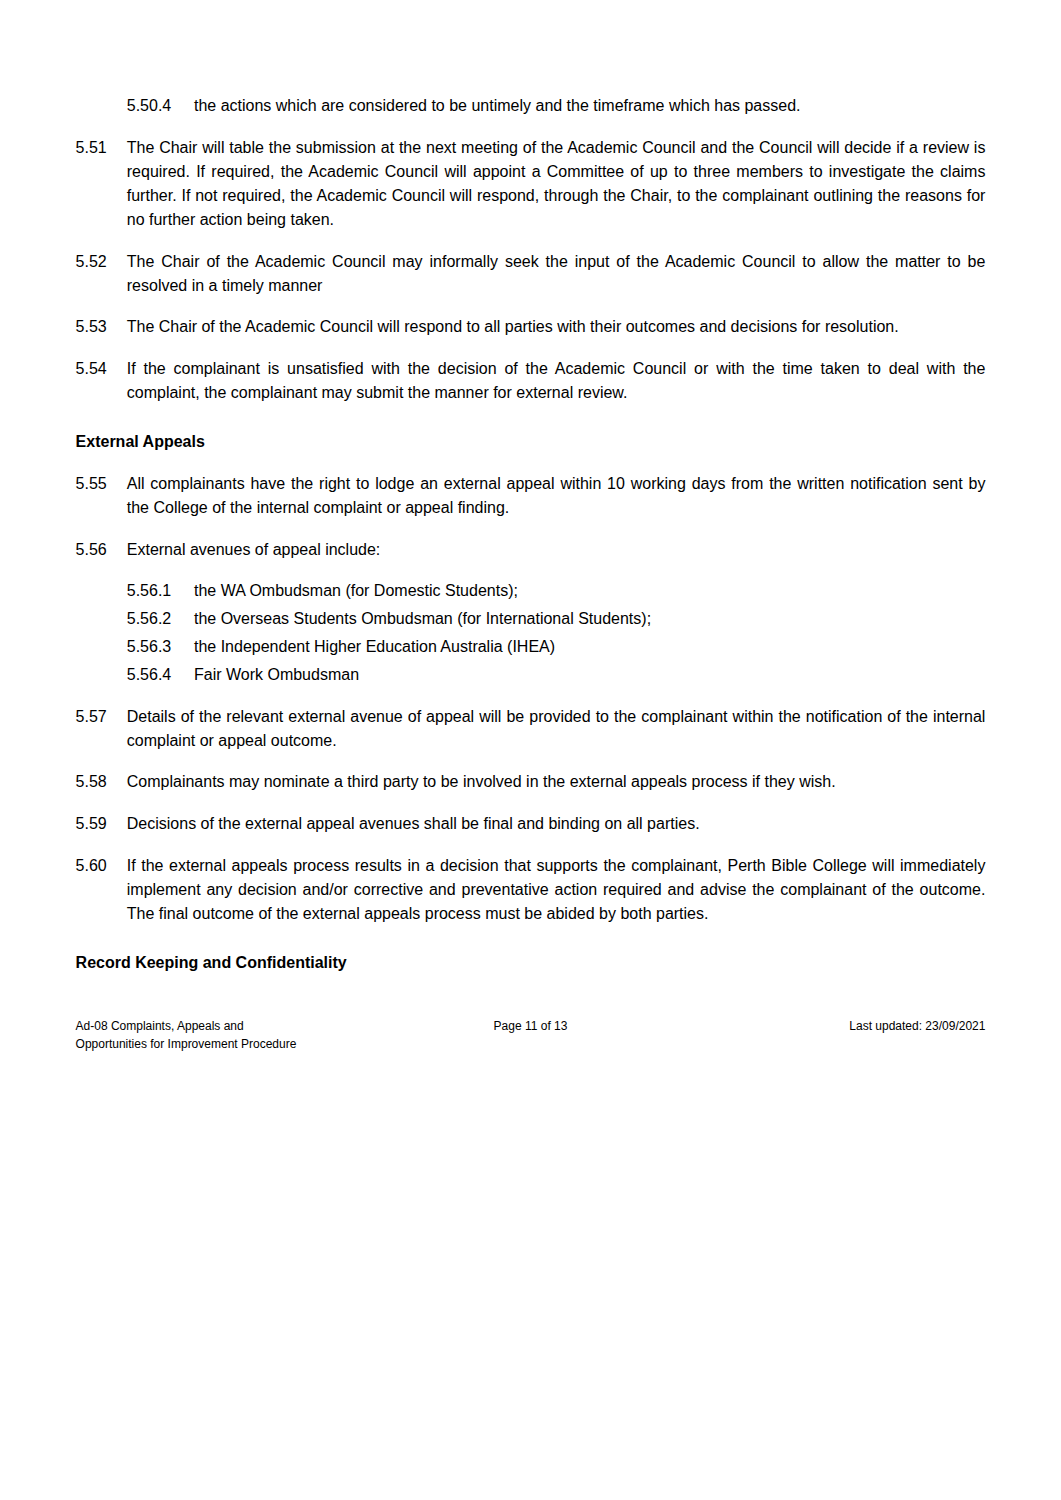5.50.4
the actions which are considered to be untimely and the timeframe which has passed.
5.51
The Chair will table the submission at the next meeting of the Academic Council and the Council will decide if a review is required. If required, the Academic Council will appoint a Committee of up to three members to investigate the claims further. If not required, the Academic Council will respond, through the Chair, to the complainant outlining the reasons for no further action being taken.
5.52
The Chair of the Academic Council may informally seek the input of the Academic Council to allow the matter to be resolved in a timely manner
5.53
The Chair of the Academic Council will respond to all parties with their outcomes and decisions for resolution.
5.54
If the complainant is unsatisfied with the decision of the Academic Council or with the time taken to deal with the complaint, the complainant may submit the manner for external review.
External Appeals
5.55
All complainants have the right to lodge an external appeal within 10 working days from the written notification sent by the College of the internal complaint or appeal finding.
5.56
External avenues of appeal include:
5.56.1
the WA Ombudsman (for Domestic Students);
5.56.2
the Overseas Students Ombudsman (for International Students);
5.56.3
the Independent Higher Education Australia (IHEA)
5.56.4
Fair Work Ombudsman
5.57
Details of the relevant external avenue of appeal will be provided to the complainant within the notification of the internal complaint or appeal outcome.
5.58
Complainants may nominate a third party to be involved in the external appeals process if they wish.
5.59
Decisions of the external appeal avenues shall be final and binding on all parties.
5.60
If the external appeals process results in a decision that supports the complainant, Perth Bible College will immediately implement any decision and/or corrective and preventative action required and advise the complainant of the outcome. The final outcome of the external appeals process must be abided by both parties.
Record Keeping and Confidentiality
Ad-08 Complaints, Appeals and
Opportunities for Improvement Procedure
Page 11 of 13
Last updated: 23/09/2021